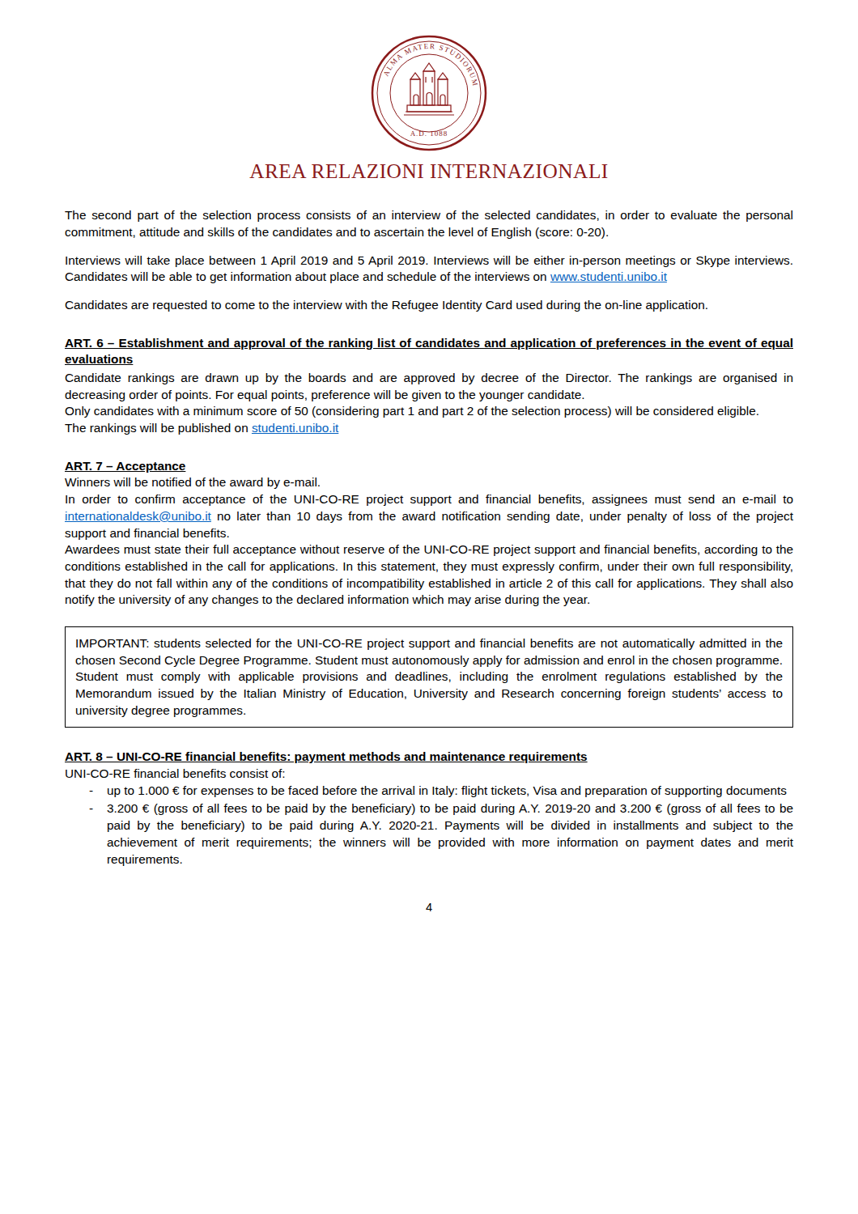ALMA MATER STUDIORUM A.D. 1088
AREA RELAZIONI INTERNAZIONALI
The second part of the selection process consists of an interview of the selected candidates, in order to evaluate the personal commitment, attitude and skills of the candidates and to ascertain the level of English (score: 0-20).
Interviews will take place between 1 April 2019 and 5 April 2019. Interviews will be either in-person meetings or Skype interviews. Candidates will be able to get information about place and schedule of the interviews on www.studenti.unibo.it
Candidates are requested to come to the interview with the Refugee Identity Card used during the on-line application.
ART. 6 – Establishment and approval of the ranking list of candidates and application of preferences in the event of equal evaluations
Candidate rankings are drawn up by the boards and are approved by decree of the Director. The rankings are organised in decreasing order of points. For equal points, preference will be given to the younger candidate.
Only candidates with a minimum score of 50 (considering part 1 and part 2 of the selection process) will be considered eligible.
The rankings will be published on studenti.unibo.it
ART. 7 – Acceptance
Winners will be notified of the award by e-mail.
In order to confirm acceptance of the UNI-CO-RE project support and financial benefits, assignees must send an e-mail to internationaldesk@unibo.it no later than 10 days from the award notification sending date, under penalty of loss of the project support and financial benefits.
Awardees must state their full acceptance without reserve of the UNI-CO-RE project support and financial benefits, according to the conditions established in the call for applications. In this statement, they must expressly confirm, under their own full responsibility, that they do not fall within any of the conditions of incompatibility established in article 2 of this call for applications. They shall also notify the university of any changes to the declared information which may arise during the year.
IMPORTANT: students selected for the UNI-CO-RE project support and financial benefits are not automatically admitted in the chosen Second Cycle Degree Programme. Student must autonomously apply for admission and enrol in the chosen programme. Student must comply with applicable provisions and deadlines, including the enrolment regulations established by the Memorandum issued by the Italian Ministry of Education, University and Research concerning foreign students’ access to university degree programmes.
ART. 8 – UNI-CO-RE financial benefits: payment methods and maintenance requirements
UNI-CO-RE financial benefits consist of:
up to 1.000 € for expenses to be faced before the arrival in Italy: flight tickets, Visa and preparation of supporting documents
3.200 € (gross of all fees to be paid by the beneficiary) to be paid during A.Y. 2019-20 and 3.200 € (gross of all fees to be paid by the beneficiary) to be paid during A.Y. 2020-21. Payments will be divided in installments and subject to the achievement of merit requirements; the winners will be provided with more information on payment dates and merit requirements.
4